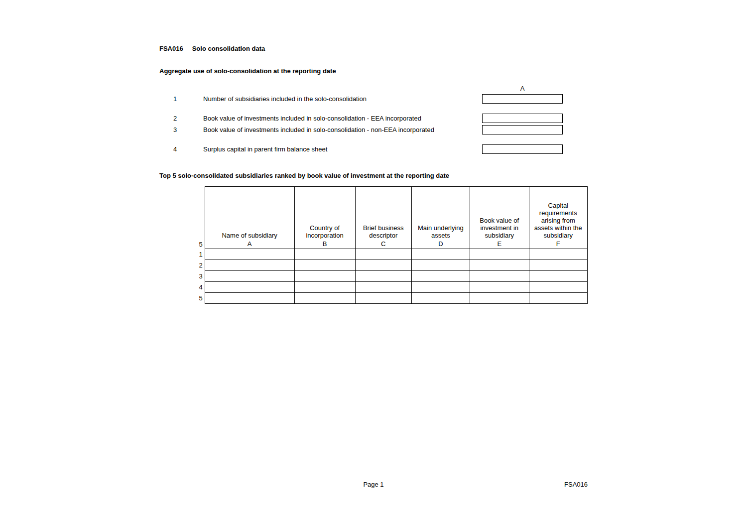FSA016 Solo consolidation data
Aggregate use of solo-consolidation at the reporting date
| | | A |
| 1 | Number of subsidiaries included in the solo-consolidation | |
| 2 | Book value of investments included in solo-consolidation - EEA incorporated | |
| 3 | Book value of investments included in solo-consolidation - non-EEA incorporated | |
| 4 | Surplus capital in parent firm balance sheet | |
Top 5 solo-consolidated subsidiaries ranked by book value of investment at the reporting date
| 5 | Name of subsidiary A | Country of incorporation B | Brief business descriptor C | Main underlying assets D | Book value of investment in subsidiary E | Capital requirements arising from assets within the subsidiary F |
| 1 | | | | | | |
| 2 | | | | | | |
| 3 | | | | | | |
| 4 | | | | | | |
| 5 | | | | | | |
Page 1
FSA016